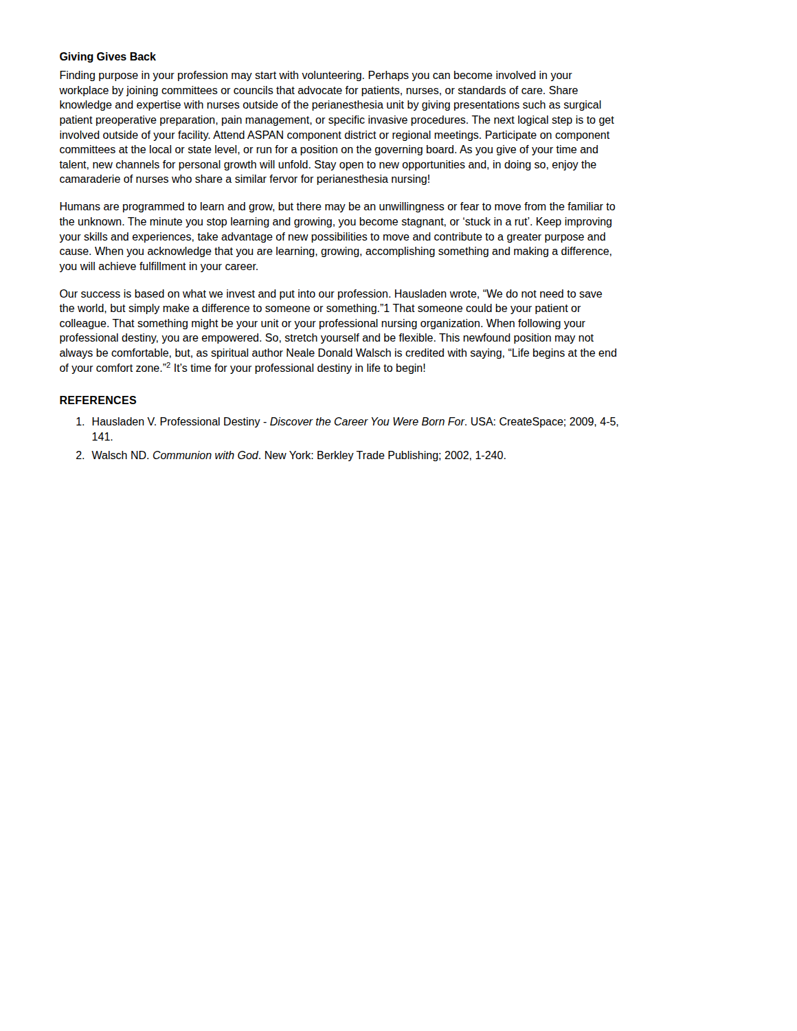Giving Gives Back
Finding purpose in your profession may start with volunteering. Perhaps you can become involved in your workplace by joining committees or councils that advocate for patients, nurses, or standards of care. Share knowledge and expertise with nurses outside of the perianesthesia unit by giving presentations such as surgical patient preoperative preparation, pain management, or specific invasive procedures. The next logical step is to get involved outside of your facility. Attend ASPAN component district or regional meetings. Participate on component committees at the local or state level, or run for a position on the governing board. As you give of your time and talent, new channels for personal growth will unfold. Stay open to new opportunities and, in doing so, enjoy the camaraderie of nurses who share a similar fervor for perianesthesia nursing!
Humans are programmed to learn and grow, but there may be an unwillingness or fear to move from the familiar to the unknown. The minute you stop learning and growing, you become stagnant, or ‘stuck in a rut’. Keep improving your skills and experiences, take advantage of new possibilities to move and contribute to a greater purpose and cause. When you acknowledge that you are learning, growing, accomplishing something and making a difference, you will achieve fulfillment in your career.
Our success is based on what we invest and put into our profession. Hausladen wrote, “We do not need to save the world, but simply make a difference to someone or something.”1 That someone could be your patient or colleague. That something might be your unit or your professional nursing organization. When following your professional destiny, you are empowered. So, stretch yourself and be flexible. This newfound position may not always be comfortable, but, as spiritual author Neale Donald Walsch is credited with saying, “Life begins at the end of your comfort zone.”2 It’s time for your professional destiny in life to begin!
REFERENCES
Hausladen V. Professional Destiny - Discover the Career You Were Born For. USA: CreateSpace; 2009, 4-5, 141.
Walsch ND. Communion with God. New York: Berkley Trade Publishing; 2002, 1-240.